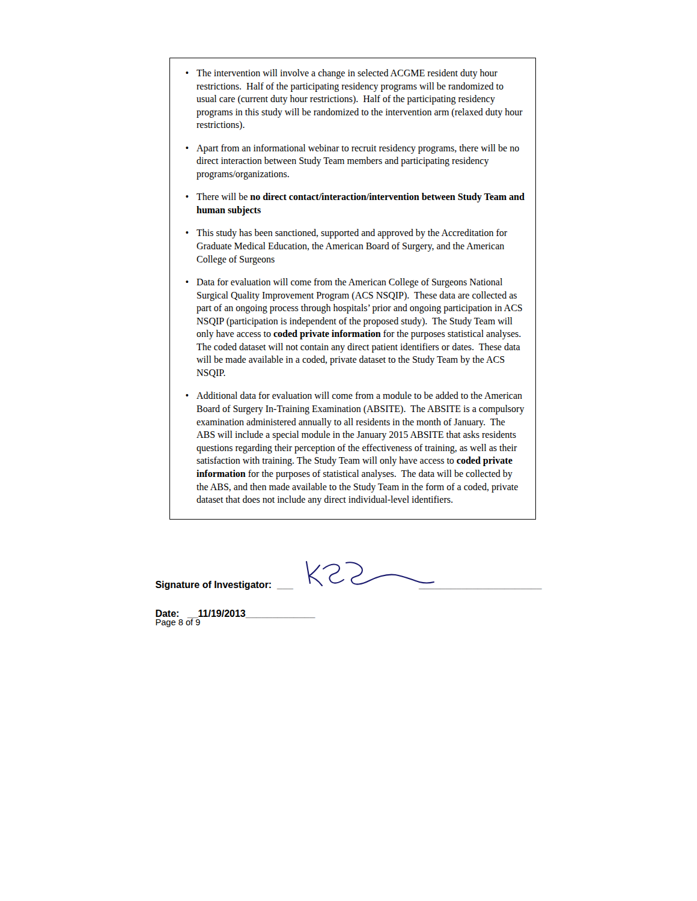The intervention will involve a change in selected ACGME resident duty hour restrictions. Half of the participating residency programs will be randomized to usual care (current duty hour restrictions). Half of the participating residency programs in this study will be randomized to the intervention arm (relaxed duty hour restrictions).
Apart from an informational webinar to recruit residency programs, there will be no direct interaction between Study Team members and participating residency programs/organizations.
There will be no direct contact/interaction/intervention between Study Team and human subjects
This study has been sanctioned, supported and approved by the Accreditation for Graduate Medical Education, the American Board of Surgery, and the American College of Surgeons
Data for evaluation will come from the American College of Surgeons National Surgical Quality Improvement Program (ACS NSQIP). These data are collected as part of an ongoing process through hospitals’ prior and ongoing participation in ACS NSQIP (participation is independent of the proposed study). The Study Team will only have access to coded private information for the purposes statistical analyses. The coded dataset will not contain any direct patient identifiers or dates. These data will be made available in a coded, private dataset to the Study Team by the ACS NSQIP.
Additional data for evaluation will come from a module to be added to the American Board of Surgery In-Training Examination (ABSITE). The ABSITE is a compulsory examination administered annually to all residents in the month of January. The ABS will include a special module in the January 2015 ABSITE that asks residents questions regarding their perception of the effectiveness of training, as well as their satisfaction with training. The Study Team will only have access to coded private information for the purposes of statistical analyses. The data will be collected by the ABS, and then made available to the Study Team in the form of a coded, private dataset that does not include any direct individual-level identifiers.
Signature of Investigator: ___ _______________________
Date: __11/19/2013_____________
Page 8 of 9